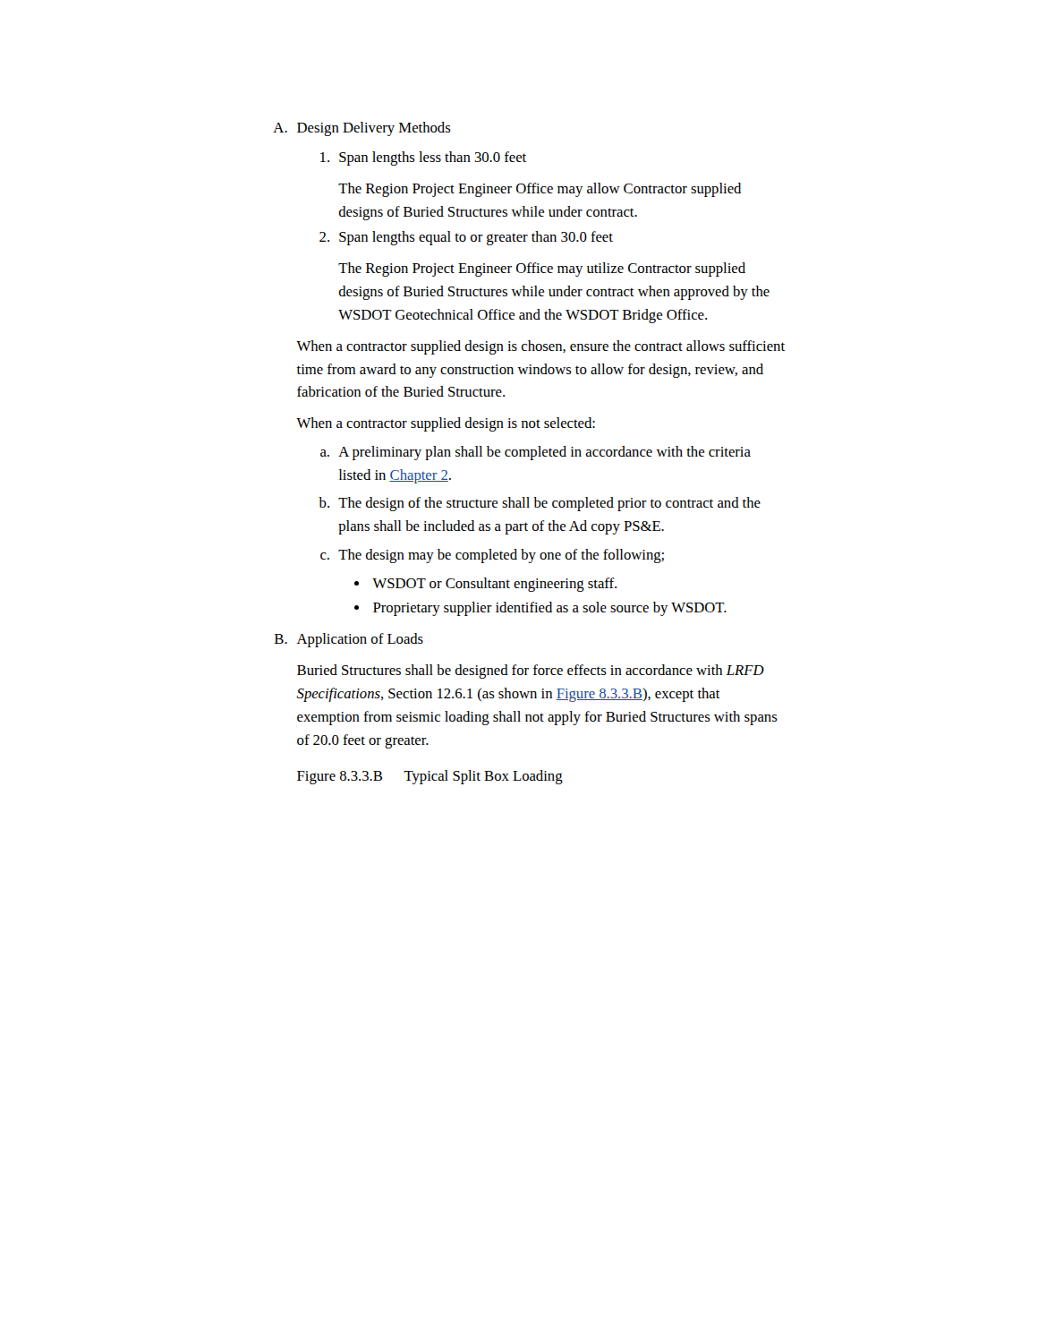Design Delivery Methods
Span lengths less than 30.0 feet
The Region Project Engineer Office may allow Contractor supplied designs of Buried Structures while under contract.
Span lengths equal to or greater than 30.0 feet
The Region Project Engineer Office may utilize Contractor supplied designs of Buried Structures while under contract when approved by the WSDOT Geotechnical Office and the WSDOT Bridge Office.
When a contractor supplied design is chosen, ensure the contract allows sufficient time from award to any construction windows to allow for design, review, and fabrication of the Buried Structure.
When a contractor supplied design is not selected:
A preliminary plan shall be completed in accordance with the criteria listed in Chapter 2.
The design of the structure shall be completed prior to contract and the plans shall be included as a part of the Ad copy PS&E.
The design may be completed by one of the following;
WSDOT or Consultant engineering staff.
Proprietary supplier identified as a sole source by WSDOT.
Application of Loads
Buried Structures shall be designed for force effects in accordance with LRFD Specifications, Section 12.6.1 (as shown in Figure 8.3.3.B), except that exemption from seismic loading shall not apply for Buried Structures with spans of 20.0 feet or greater.
Figure 8.3.3.BTypical Split Box Loading